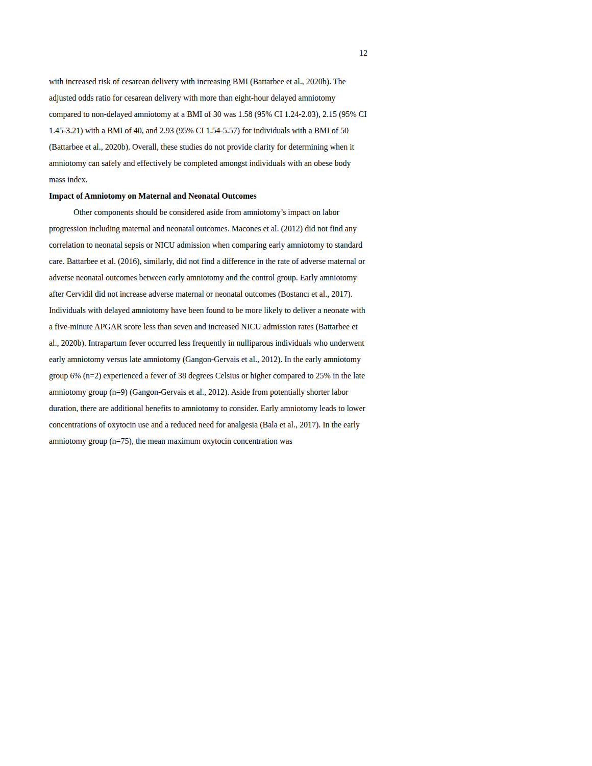12
with increased risk of cesarean delivery with increasing BMI (Battarbee et al., 2020b). The adjusted odds ratio for cesarean delivery with more than eight-hour delayed amniotomy compared to non-delayed amniotomy at a BMI of 30 was 1.58 (95% CI 1.24-2.03), 2.15 (95% CI 1.45-3.21) with a BMI of 40, and 2.93 (95% CI 1.54-5.57) for individuals with a BMI of 50 (Battarbee et al., 2020b). Overall, these studies do not provide clarity for determining when it amniotomy can safely and effectively be completed amongst individuals with an obese body mass index.
Impact of Amniotomy on Maternal and Neonatal Outcomes
Other components should be considered aside from amniotomy’s impact on labor progression including maternal and neonatal outcomes. Macones et al. (2012) did not find any correlation to neonatal sepsis or NICU admission when comparing early amniotomy to standard care. Battarbee et al. (2016), similarly, did not find a difference in the rate of adverse maternal or adverse neonatal outcomes between early amniotomy and the control group. Early amniotomy after Cervidil did not increase adverse maternal or neonatal outcomes (Bostancı et al., 2017). Individuals with delayed amniotomy have been found to be more likely to deliver a neonate with a five-minute APGAR score less than seven and increased NICU admission rates (Battarbee et al., 2020b). Intrapartum fever occurred less frequently in nulliparous individuals who underwent early amniotomy versus late amniotomy (Gangon-Gervais et al., 2012). In the early amniotomy group 6% (n=2) experienced a fever of 38 degrees Celsius or higher compared to 25% in the late amniotomy group (n=9) (Gangon-Gervais et al., 2012). Aside from potentially shorter labor duration, there are additional benefits to amniotomy to consider. Early amniotomy leads to lower concentrations of oxytocin use and a reduced need for analgesia (Bala et al., 2017). In the early amniotomy group (n=75), the mean maximum oxytocin concentration was